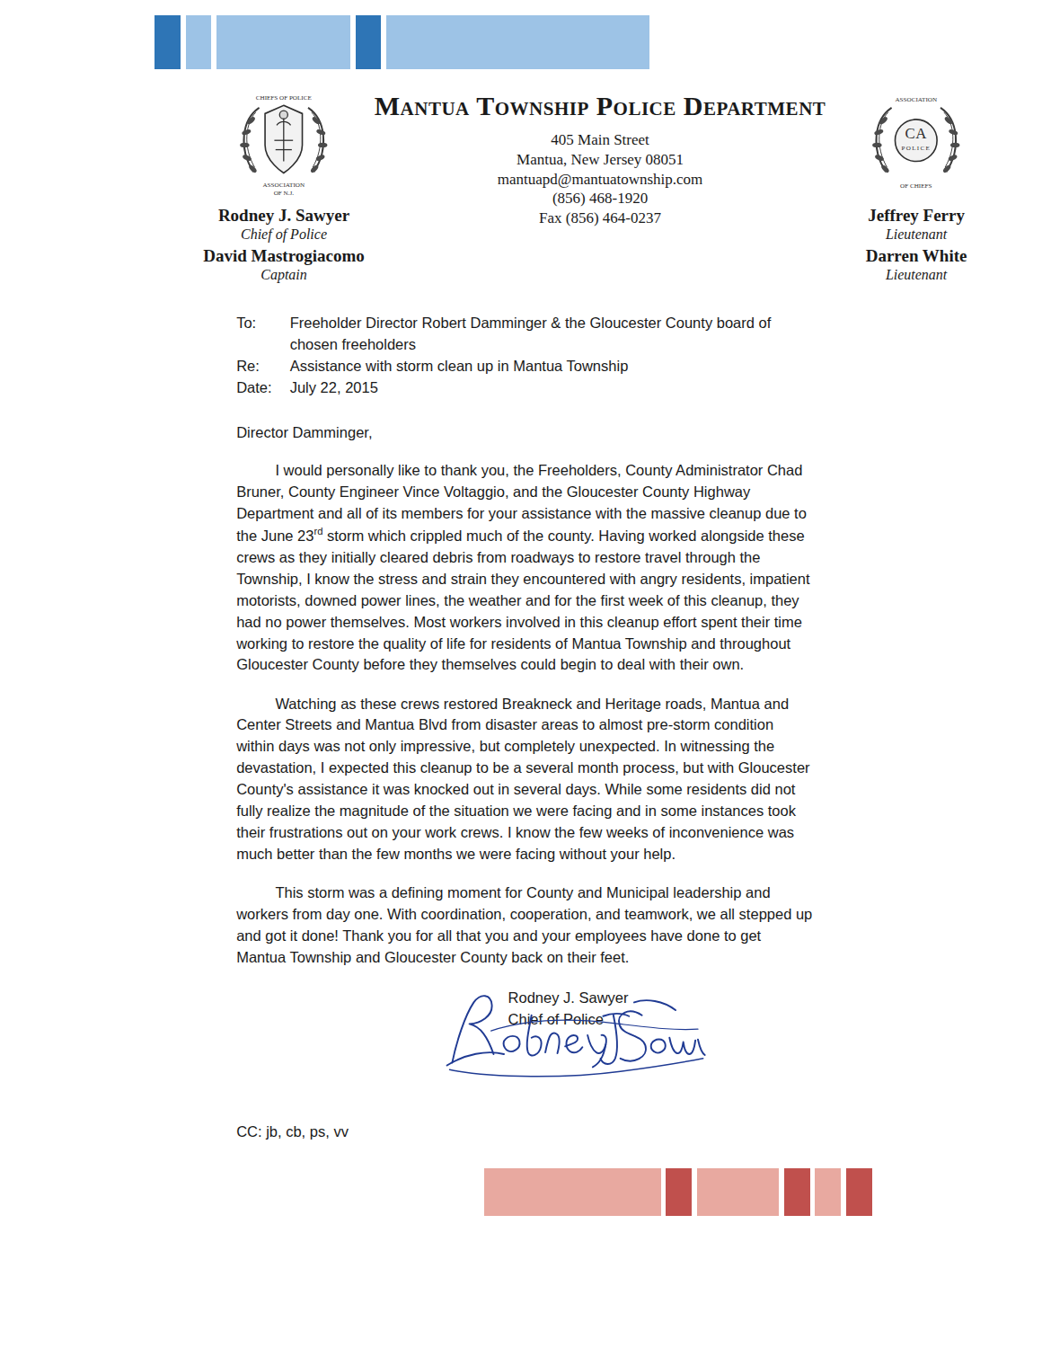CHIEFS OF POLICE ASSOCIATION OF N.J.
Rodney J. Sawyer
Chief of Police
David Mastrogiacomo
Captain
Mantua Township Police Department
405 Main Street
Mantua, New Jersey 08051
mantuapd@mantuatownship.com
(856) 468-1920
Fax (856) 464-0237
CA POLICE ASSOCIATION OF CHIEFS
Jeffrey Ferry
Lieutenant
Darren White
Lieutenant
To: Freeholder Director Robert Damminger & the Gloucester County board of chosen freeholders
Re: Assistance with storm clean up in Mantua Township
Date: July 22, 2015
Director Damminger,
I would personally like to thank you, the Freeholders, County Administrator Chad Bruner, County Engineer Vince Voltaggio, and the Gloucester County Highway Department and all of its members for your assistance with the massive cleanup due to the June 23rd storm which crippled much of the county. Having worked alongside these crews as they initially cleared debris from roadways to restore travel through the Township, I know the stress and strain they encountered with angry residents, impatient motorists, downed power lines, the weather and for the first week of this cleanup, they had no power themselves. Most workers involved in this cleanup effort spent their time working to restore the quality of life for residents of Mantua Township and throughout Gloucester County before they themselves could begin to deal with their own.
Watching as these crews restored Breakneck and Heritage roads, Mantua and Center Streets and Mantua Blvd from disaster areas to almost pre-storm condition within days was not only impressive, but completely unexpected. In witnessing the devastation, I expected this cleanup to be a several month process, but with Gloucester County's assistance it was knocked out in several days. While some residents did not fully realize the magnitude of the situation we were facing and in some instances took their frustrations out on your work crews. I know the few weeks of inconvenience was much better than the few months we were facing without your help.
This storm was a defining moment for County and Municipal leadership and workers from day one. With coordination, cooperation, and teamwork, we all stepped up and got it done! Thank you for all that you and your employees have done to get Mantua Township and Gloucester County back on their feet.
Rodney J. Sawyer
Chief of Police
CC: jb, cb, ps, vv